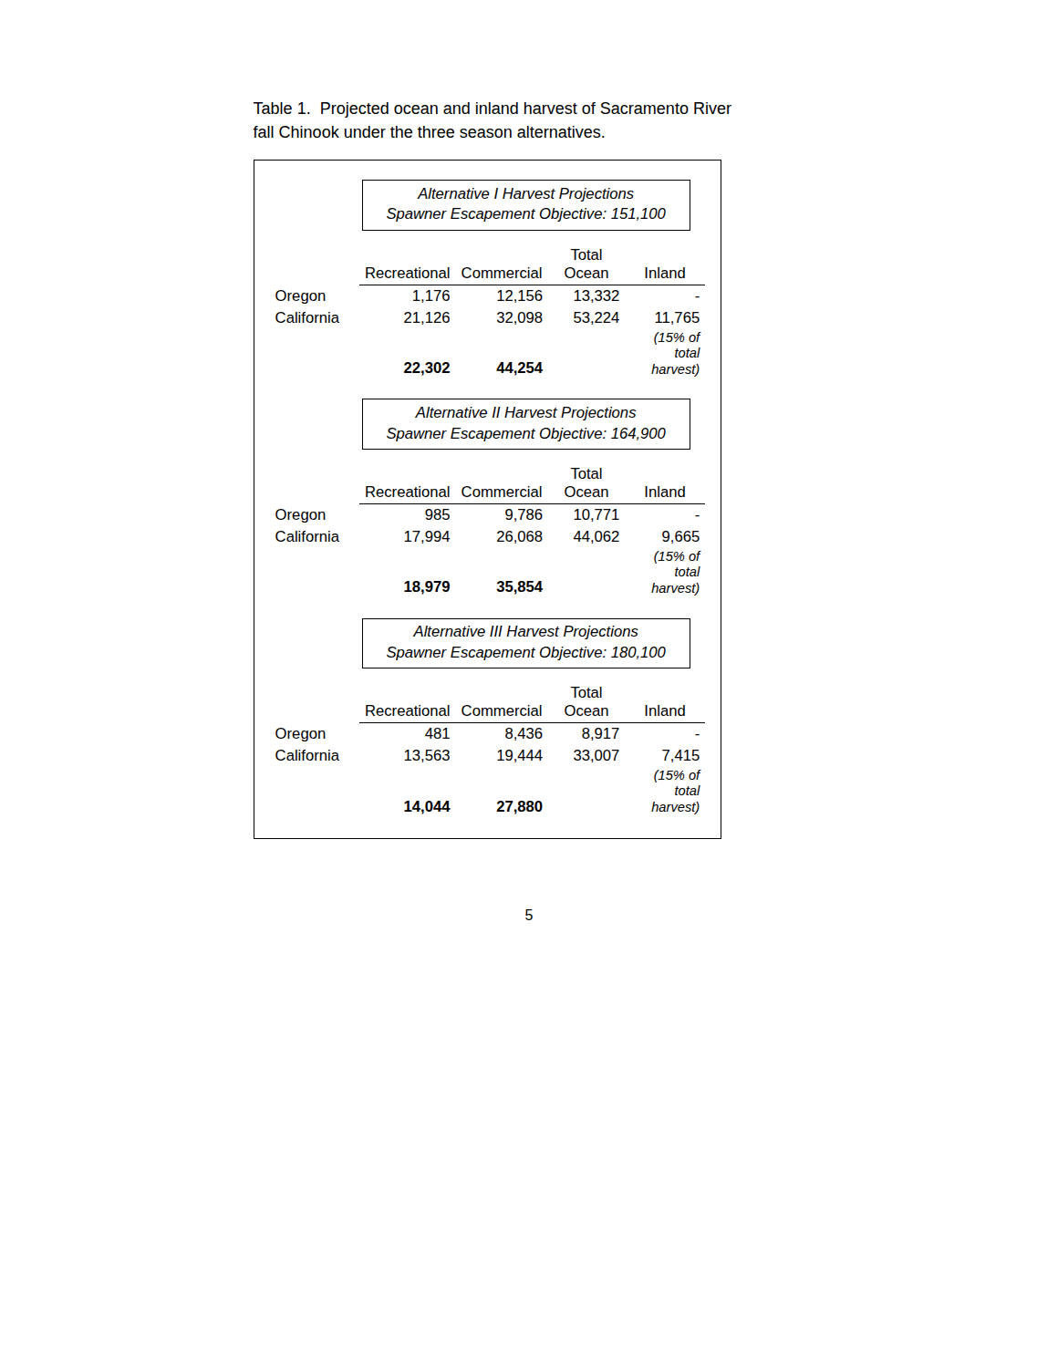Table 1. Projected ocean and inland harvest of Sacramento River fall Chinook under the three season alternatives.
Alternative I Harvest Projections
Spawner Escapement Objective: 151,100
| | Recreational | Commercial | Total Ocean | Inland |
| --- | --- | --- | --- | --- |
| Oregon | 1,176 | 12,156 | 13,332 | - |
| California | 21,126 | 32,098 | 53,224 | 11,765 |
| | 22,302 | 44,254 | | (15% of total harvest) |
Alternative II Harvest Projections
Spawner Escapement Objective: 164,900
| | Recreational | Commercial | Total Ocean | Inland |
| --- | --- | --- | --- | --- |
| Oregon | 985 | 9,786 | 10,771 | - |
| California | 17,994 | 26,068 | 44,062 | 9,665 |
| | 18,979 | 35,854 | | (15% of total harvest) |
Alternative III Harvest Projections
Spawner Escapement Objective: 180,100
| | Recreational | Commercial | Total Ocean | Inland |
| --- | --- | --- | --- | --- |
| Oregon | 481 | 8,436 | 8,917 | - |
| California | 13,563 | 19,444 | 33,007 | 7,415 |
| | 14,044 | 27,880 | | (15% of total harvest) |
5